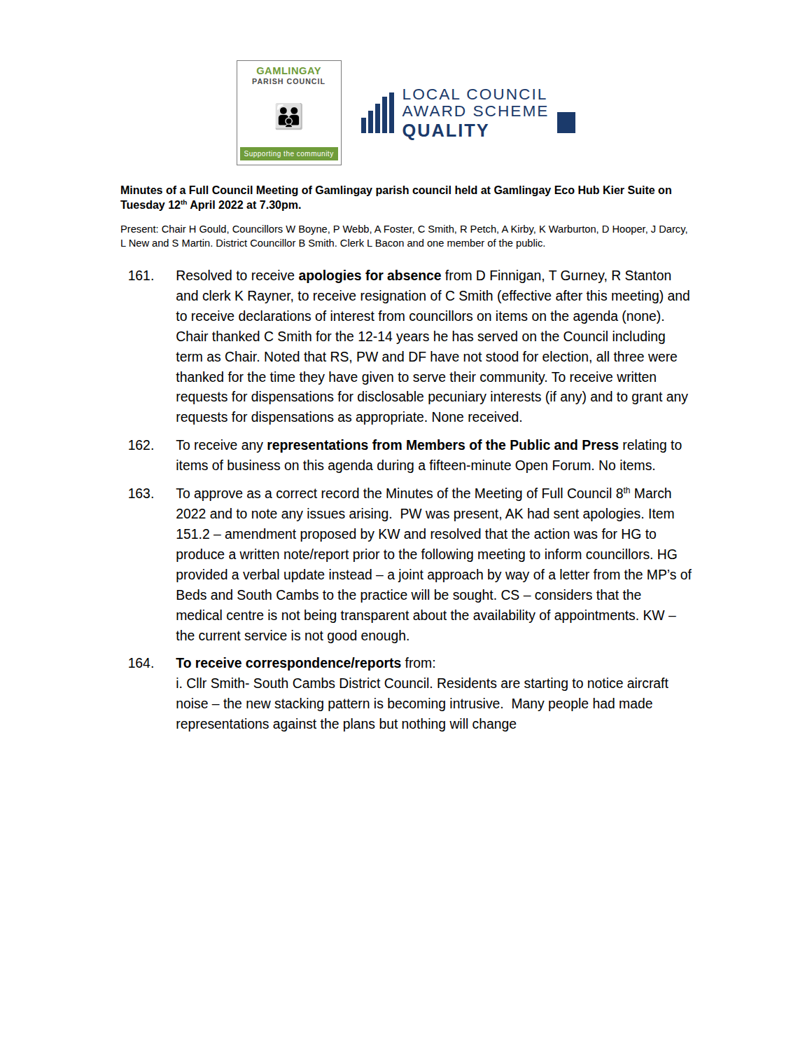GAMLINGAY PARISH COUNCIL
👪
Supporting the community
LOCAL COUNCIL AWARD SCHEME QUALITY
Minutes of a Full Council Meeting of Gamlingay parish council held at Gamlingay Eco Hub Kier Suite on Tuesday 12th April 2022 at 7.30pm.
Present: Chair H Gould, Councillors W Boyne, P Webb, A Foster, C Smith, R Petch, A Kirby, K Warburton, D Hooper, J Darcy, L New and S Martin. District Councillor B Smith. Clerk L Bacon and one member of the public.
Resolved to receive apologies for absence from D Finnigan, T Gurney, R Stanton and clerk K Rayner, to receive resignation of C Smith (effective after this meeting) and to receive declarations of interest from councillors on items on the agenda (none). Chair thanked C Smith for the 12-14 years he has served on the Council including term as Chair. Noted that RS, PW and DF have not stood for election, all three were thanked for the time they have given to serve their community. To receive written requests for dispensations for disclosable pecuniary interests (if any) and to grant any requests for dispensations as appropriate. None received.
To receive any representations from Members of the Public and Press relating to items of business on this agenda during a fifteen-minute Open Forum. No items.
To approve as a correct record the Minutes of the Meeting of Full Council 8th March 2022 and to note any issues arising. PW was present, AK had sent apologies. Item 151.2 – amendment proposed by KW and resolved that the action was for HG to produce a written note/report prior to the following meeting to inform councillors. HG provided a verbal update instead – a joint approach by way of a letter from the MP’s of Beds and South Cambs to the practice will be sought. CS – considers that the medical centre is not being transparent about the availability of appointments. KW – the current service is not good enough.
To receive correspondence/reports from:
i. Cllr Smith- South Cambs District Council. Residents are starting to notice aircraft noise – the new stacking pattern is becoming intrusive. Many people had made representations against the plans but nothing will change